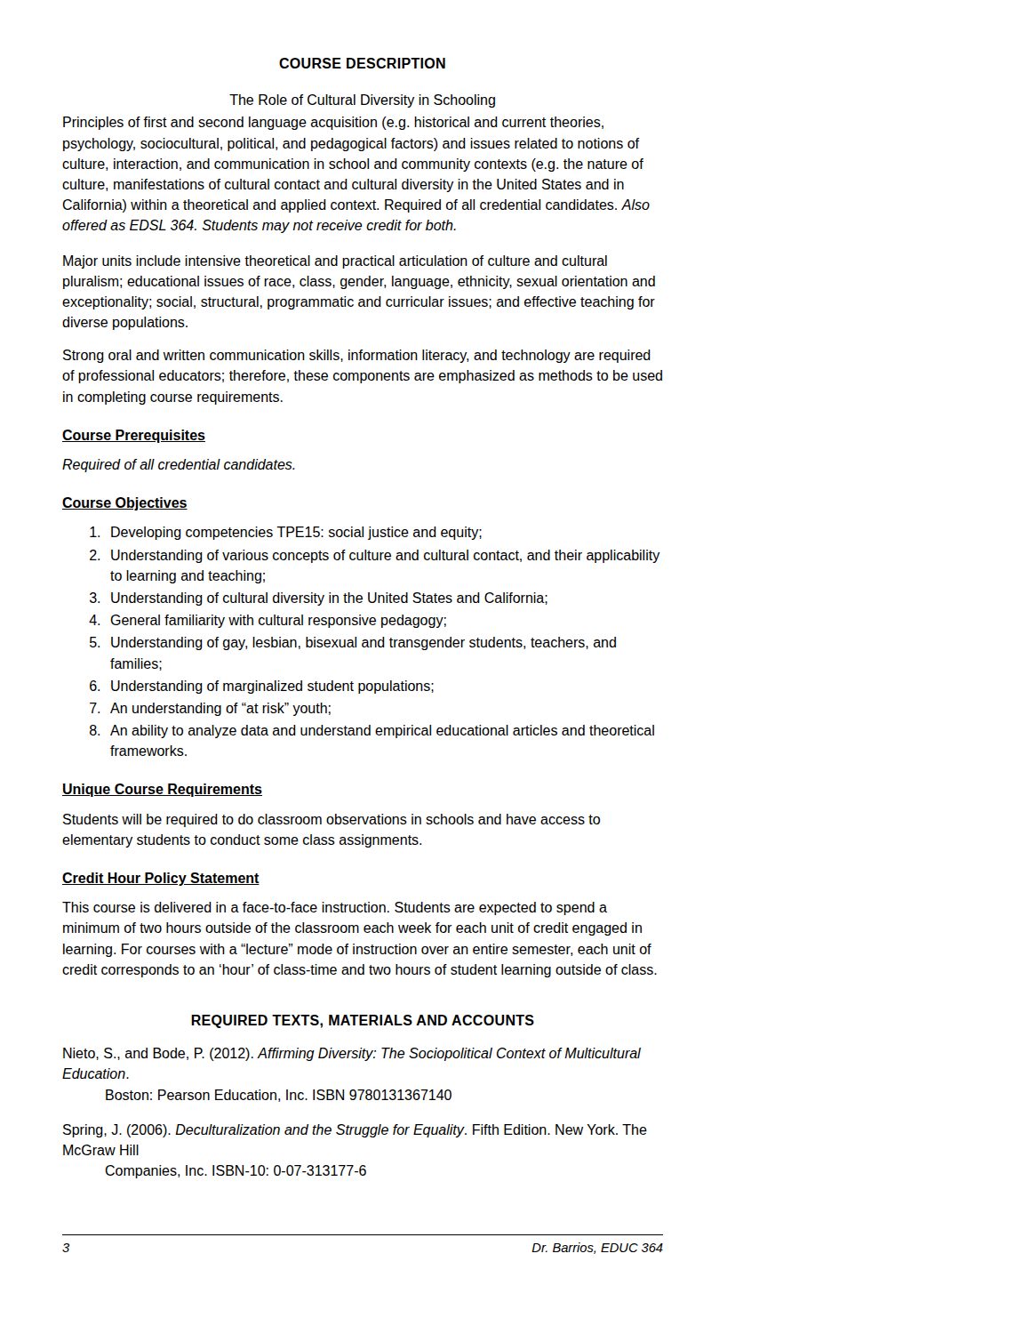COURSE DESCRIPTION
The Role of Cultural Diversity in Schooling
Principles of first and second language acquisition (e.g. historical and current theories, psychology, sociocultural, political, and pedagogical factors) and issues related to notions of culture, interaction, and communication in school and community contexts (e.g. the nature of culture, manifestations of cultural contact and cultural diversity in the United States and in California) within a theoretical and applied context. Required of all credential candidates. Also offered as EDSL 364. Students may not receive credit for both.
Major units include intensive theoretical and practical articulation of culture and cultural pluralism; educational issues of race, class, gender, language, ethnicity, sexual orientation and exceptionality; social, structural, programmatic and curricular issues; and effective teaching for diverse populations.
Strong oral and written communication skills, information literacy, and technology are required of professional educators; therefore, these components are emphasized as methods to be used in completing course requirements.
Course Prerequisites
Required of all credential candidates.
Course Objectives
Developing competencies TPE15: social justice and equity;
Understanding of various concepts of culture and cultural contact, and their applicability to learning and teaching;
Understanding of cultural diversity in the United States and California;
General familiarity with cultural responsive pedagogy;
Understanding of gay, lesbian, bisexual and transgender students, teachers, and families;
Understanding of marginalized student populations;
An understanding of “at risk” youth;
An ability to analyze data and understand empirical educational articles and theoretical frameworks.
Unique Course Requirements
Students will be required to do classroom observations in schools and have access to elementary students to conduct some class assignments.
Credit Hour Policy Statement
This course is delivered in a face-to-face instruction. Students are expected to spend a minimum of two hours outside of the classroom each week for each unit of credit engaged in learning. For courses with a “lecture” mode of instruction over an entire semester, each unit of credit corresponds to an ‘hour’ of class-time and two hours of student learning outside of class.
REQUIRED TEXTS, MATERIALS AND ACCOUNTS
Nieto, S., and Bode, P. (2012). Affirming Diversity: The Sociopolitical Context of Multicultural Education. Boston: Pearson Education, Inc. ISBN 9780131367140
Spring, J. (2006). Deculturalization and the Struggle for Equality. Fifth Edition. New York. The McGraw Hill Companies, Inc. ISBN-10: 0-07-313177-6
3 Dr. Barrios, EDUC 364